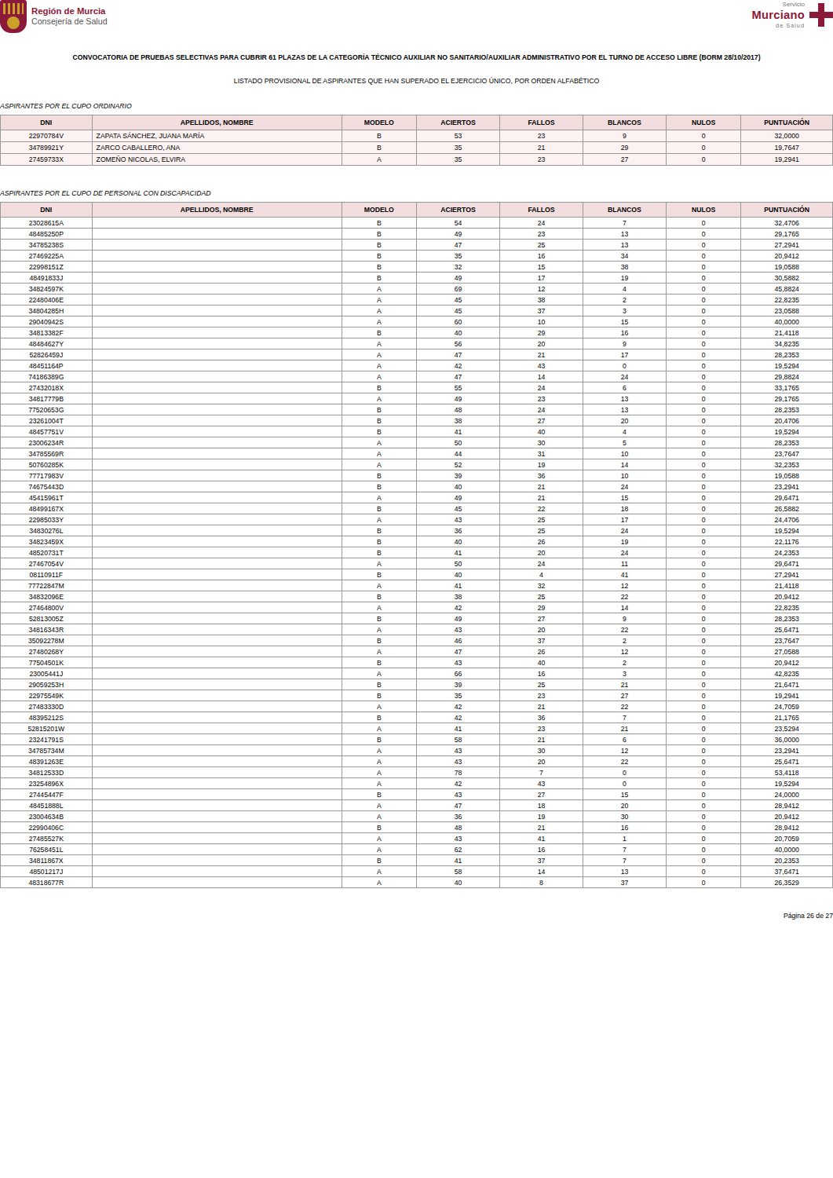Región de Murcia
Consejería de Salud
Servicio
Murciano
de Salud
CONVOCATORIA DE PRUEBAS SELECTIVAS PARA CUBRIR 61 PLAZAS DE LA CATEGORÍA TÉCNICO AUXILIAR NO SANITARIO/AUXILIAR ADMINISTRATIVO POR EL TURNO DE ACCESO LIBRE (BORM 28/10/2017)
LISTADO PROVISIONAL DE ASPIRANTES QUE HAN SUPERADO EL EJERCICIO ÚNICO, POR ORDEN ALFABÉTICO
ASPIRANTES POR EL CUPO ORDINARIO
| DNI | APELLIDOS, NOMBRE | MODELO | ACIERTOS | FALLOS | BLANCOS | NULOS | PUNTUACIÓN |
| --- | --- | --- | --- | --- | --- | --- | --- |
| 22970784V | ZAPATA SÁNCHEZ, JUANA MARÍA | B | 53 | 23 | 9 | 0 | 32,0000 |
| 34789921Y | ZARCO CABALLERO, ANA | B | 35 | 21 | 29 | 0 | 19,7647 |
| 27459733X | ZOMEÑO NICOLAS, ELVIRA | A | 35 | 23 | 27 | 0 | 19,2941 |
ASPIRANTES POR EL CUPO DE PERSONAL CON DISCAPACIDAD
| DNI | APELLIDOS, NOMBRE | MODELO | ACIERTOS | FALLOS | BLANCOS | NULOS | PUNTUACIÓN |
| --- | --- | --- | --- | --- | --- | --- | --- |
| 23028615A | | B | 54 | 24 | 7 | 0 | 32,4706 |
| 48485250P | | B | 49 | 23 | 13 | 0 | 29,1765 |
| 34785238S | | B | 47 | 25 | 13 | 0 | 27,2941 |
| 27469225A | | B | 35 | 16 | 34 | 0 | 20,9412 |
| 22998151Z | | B | 32 | 15 | 38 | 0 | 19,0588 |
| 48491833J | | B | 49 | 17 | 19 | 0 | 30,5882 |
| 34824597K | | A | 69 | 12 | 4 | 0 | 45,8824 |
| 22480406E | | A | 45 | 38 | 2 | 0 | 22,8235 |
| 34804285H | | A | 45 | 37 | 3 | 0 | 23,0588 |
| 29040942S | | A | 60 | 10 | 15 | 0 | 40,0000 |
| 34813382F | | B | 40 | 29 | 16 | 0 | 21,4118 |
| 48484627Y | | A | 56 | 20 | 9 | 0 | 34,8235 |
| 52826459J | | A | 47 | 21 | 17 | 0 | 28,2353 |
| 48451164P | | A | 42 | 43 | 0 | 0 | 19,5294 |
| 74186389G | | A | 47 | 14 | 24 | 0 | 29,8824 |
| 27432018X | | B | 55 | 24 | 6 | 0 | 33,1765 |
| 34817779B | | A | 49 | 23 | 13 | 0 | 29,1765 |
| 77520653G | | B | 48 | 24 | 13 | 0 | 28,2353 |
| 23261004T | | B | 38 | 27 | 20 | 0 | 20,4706 |
| 48457751V | | B | 41 | 40 | 4 | 0 | 19,5294 |
| 23006234R | | A | 50 | 30 | 5 | 0 | 28,2353 |
| 34785569R | | A | 44 | 31 | 10 | 0 | 23,7647 |
| 50760285K | | A | 52 | 19 | 14 | 0 | 32,2353 |
| 77717983V | | B | 39 | 36 | 10 | 0 | 19,0588 |
| 74675443D | | B | 40 | 21 | 24 | 0 | 23,2941 |
| 45415961T | | A | 49 | 21 | 15 | 0 | 29,6471 |
| 48499167X | | B | 45 | 22 | 18 | 0 | 26,5882 |
| 22985033Y | | A | 43 | 25 | 17 | 0 | 24,4706 |
| 34830276L | | B | 36 | 25 | 24 | 0 | 19,5294 |
| 34823459X | | B | 40 | 26 | 19 | 0 | 22,1176 |
| 48520731T | | B | 41 | 20 | 24 | 0 | 24,2353 |
| 27467054V | | A | 50 | 24 | 11 | 0 | 29,6471 |
| 08110911F | | B | 40 | 4 | 41 | 0 | 27,2941 |
| 77722847M | | A | 41 | 32 | 12 | 0 | 21,4118 |
| 34832096E | | B | 38 | 25 | 22 | 0 | 20,9412 |
| 27464800V | | A | 42 | 29 | 14 | 0 | 22,8235 |
| 52813005Z | | B | 49 | 27 | 9 | 0 | 28,2353 |
| 34816343R | | A | 43 | 20 | 22 | 0 | 25,6471 |
| 35092278M | | B | 46 | 37 | 2 | 0 | 23,7647 |
| 27480268Y | | A | 47 | 26 | 12 | 0 | 27,0588 |
| 77504501K | | B | 43 | 40 | 2 | 0 | 20,9412 |
| 23005441J | | A | 66 | 16 | 3 | 0 | 42,8235 |
| 29059253H | | B | 39 | 25 | 21 | 0 | 21,6471 |
| 22975549K | | B | 35 | 23 | 27 | 0 | 19,2941 |
| 27483330D | | A | 42 | 21 | 22 | 0 | 24,7059 |
| 48395212S | | B | 42 | 36 | 7 | 0 | 21,1765 |
| 52815201W | | A | 41 | 23 | 21 | 0 | 23,5294 |
| 23241791S | | B | 58 | 21 | 6 | 0 | 36,0000 |
| 34785734M | | A | 43 | 30 | 12 | 0 | 23,2941 |
| 48391263E | | A | 43 | 20 | 22 | 0 | 25,6471 |
| 34812533D | | A | 78 | 7 | 0 | 0 | 53,4118 |
| 23254896X | | A | 42 | 43 | 0 | 0 | 19,5294 |
| 27445447F | | B | 43 | 27 | 15 | 0 | 24,0000 |
| 48451888L | | A | 47 | 18 | 20 | 0 | 28,9412 |
| 23004634B | | A | 36 | 19 | 30 | 0 | 20,9412 |
| 22990406C | | B | 48 | 21 | 16 | 0 | 28,9412 |
| 27485527K | | A | 43 | 41 | 1 | 0 | 20,7059 |
| 76258451L | | A | 62 | 16 | 7 | 0 | 40,0000 |
| 34811867X | | B | 41 | 37 | 7 | 0 | 20,2353 |
| 48501217J | | A | 58 | 14 | 13 | 0 | 37,6471 |
| 48318677R | | A | 40 | 8 | 37 | 0 | 26,3529 |
Página 26 de 27